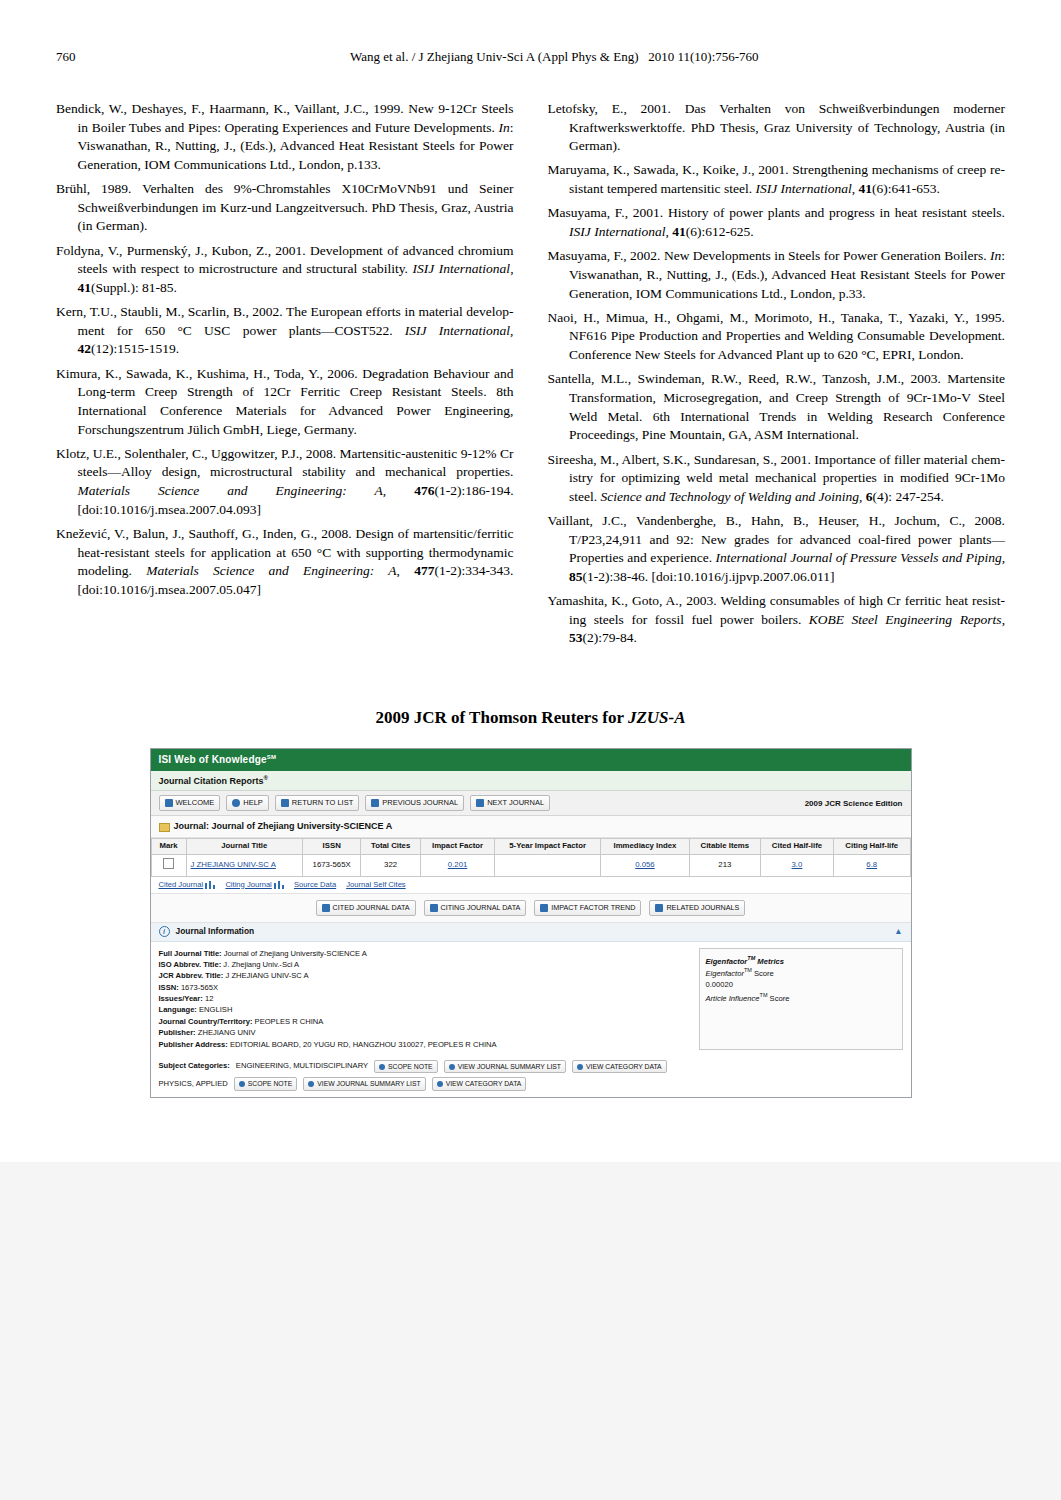760 Wang et al. / J Zhejiang Univ-Sci A (Appl Phys & Eng) 2010 11(10):756-760
Bendick, W., Deshayes, F., Haarmann, K., Vaillant, J.C., 1999. New 9-12Cr Steels in Boiler Tubes and Pipes: Operating Experiences and Future Developments. In: Viswanathan, R., Nutting, J., (Eds.), Advanced Heat Resistant Steels for Power Generation, IOM Communications Ltd., London, p.133.
Brühl, 1989. Verhalten des 9%-Chromstahles X10CrMoVNb91 und Seiner Schweißverbindungen im Kurz-und Langzeitversuch. PhD Thesis, Graz, Austria (in German).
Foldyna, V., Purmenský, J., Kubon, Z., 2001. Development of advanced chromium steels with respect to microstructure and structural stability. ISIJ International, 41(Suppl.): 81-85.
Kern, T.U., Staubli, M., Scarlin, B., 2002. The European efforts in material development for 650 °C USC power plants—COST522. ISIJ International, 42(12):1515-1519.
Kimura, K., Sawada, K., Kushima, H., Toda, Y., 2006. Degradation Behaviour and Long-term Creep Strength of 12Cr Ferritic Creep Resistant Steels. 8th International Conference Materials for Advanced Power Engineering, Forschungszentrum Jülich GmbH, Liege, Germany.
Klotz, U.E., Solenthaler, C., Uggowitzer, P.J., 2008. Martensitic-austenitic 9-12% Cr steels—Alloy design, microstructural stability and mechanical properties. Materials Science and Engineering: A, 476(1-2):186-194. [doi:10.1016/j.msea.2007.04.093]
Knežević, V., Balun, J., Sauthoff, G., Inden, G., 2008. Design of martensitic/ferritic heat-resistant steels for application at 650 °C with supporting thermodynamic modeling. Materials Science and Engineering: A, 477(1-2):334-343. [doi:10.1016/j.msea.2007.05.047]
Letofsky, E., 2001. Das Verhalten von Schweißverbindungen moderner Kraftwerkswerktoffe. PhD Thesis, Graz University of Technology, Austria (in German).
Maruyama, K., Sawada, K., Koike, J., 2001. Strengthening mechanisms of creep resistant tempered martensitic steel. ISIJ International, 41(6):641-653.
Masuyama, F., 2001. History of power plants and progress in heat resistant steels. ISIJ International, 41(6):612-625.
Masuyama, F., 2002. New Developments in Steels for Power Generation Boilers. In: Viswanathan, R., Nutting, J., (Eds.), Advanced Heat Resistant Steels for Power Generation, IOM Communications Ltd., London, p.33.
Naoi, H., Mimua, H., Ohgami, M., Morimoto, H., Tanaka, T., Yazaki, Y., 1995. NF616 Pipe Production and Properties and Welding Consumable Development. Conference New Steels for Advanced Plant up to 620 °C, EPRI, London.
Santella, M.L., Swindeman, R.W., Reed, R.W., Tanzosh, J.M., 2003. Martensite Transformation, Microsegregation, and Creep Strength of 9Cr-1Mo-V Steel Weld Metal. 6th International Trends in Welding Research Conference Proceedings, Pine Mountain, GA, ASM International.
Sireesha, M., Albert, S.K., Sundaresan, S., 2001. Importance of filler material chemistry for optimizing weld metal mechanical properties in modified 9Cr-1Mo steel. Science and Technology of Welding and Joining, 6(4): 247-254.
Vaillant, J.C., Vandenberghe, B., Hahn, B., Heuser, H., Jochum, C., 2008. T/P23,24,911 and 92: New grades for advanced coal-fired power plants—Properties and experience. International Journal of Pressure Vessels and Piping, 85(1-2):38-46. [doi:10.1016/j.ijpvp.2007.06.011]
Yamashita, K., Goto, A., 2003. Welding consumables of high Cr ferritic heat resisting steels for fossil fuel power boilers. KOBE Steel Engineering Reports, 53(2):79-84.
2009 JCR of Thomson Reuters for JZUS-A
ISI Web of KnowledgeSM
Journal Citation Reports®
WELCOME HELP RETURN TO LIST PREVIOUS JOURNAL NEXT JOURNAL 2009 JCR Science Edition
Journal: Journal of Zhejiang University-SCIENCE A
| Mark | Journal Title | ISSN | Total Cites | Impact Factor | 5-Year Impact Factor | Immediacy Index | Citable Items | Cited Half-life | Citing Half-life |
| --- | --- | --- | --- | --- | --- | --- | --- | --- | --- |
| | J ZHEJIANG UNIV-SC A | 1673-565X | 322 | 0.201 | | 0.056 | 213 | 3.0 | 6.8 |
Cited Journal Citing Journal Source Data Journal Self Cites
CITED JOURNAL DATA CITING JOURNAL DATA IMPACT FACTOR TREND RELATED JOURNALS
i Journal Information ▲
Full Journal Title: Journal of Zhejiang University-SCIENCE A
ISO Abbrev. Title: J. Zhejiang Univ.-Sci A
JCR Abbrev. Title: J ZHEJIANG UNIV-SC A
ISSN: 1673-565X
Issues/Year: 12
Language: ENGLISH
Journal Country/Territory: PEOPLES R CHINA
Publisher: ZHEJIANG UNIV
Publisher Address: EDITORIAL BOARD, 20 YUGU RD, HANGZHOU 310027, PEOPLES R CHINA
EigenfactorTM Metrics
EigenfactorTM Score
0.00020
Article InfluenceTM Score
Subject Categories: ENGINEERING, MULTIDISCIPLINARY SCOPE NOTE VIEW JOURNAL SUMMARY LIST VIEW CATEGORY DATA
PHYSICS, APPLIED SCOPE NOTE VIEW JOURNAL SUMMARY LIST VIEW CATEGORY DATA